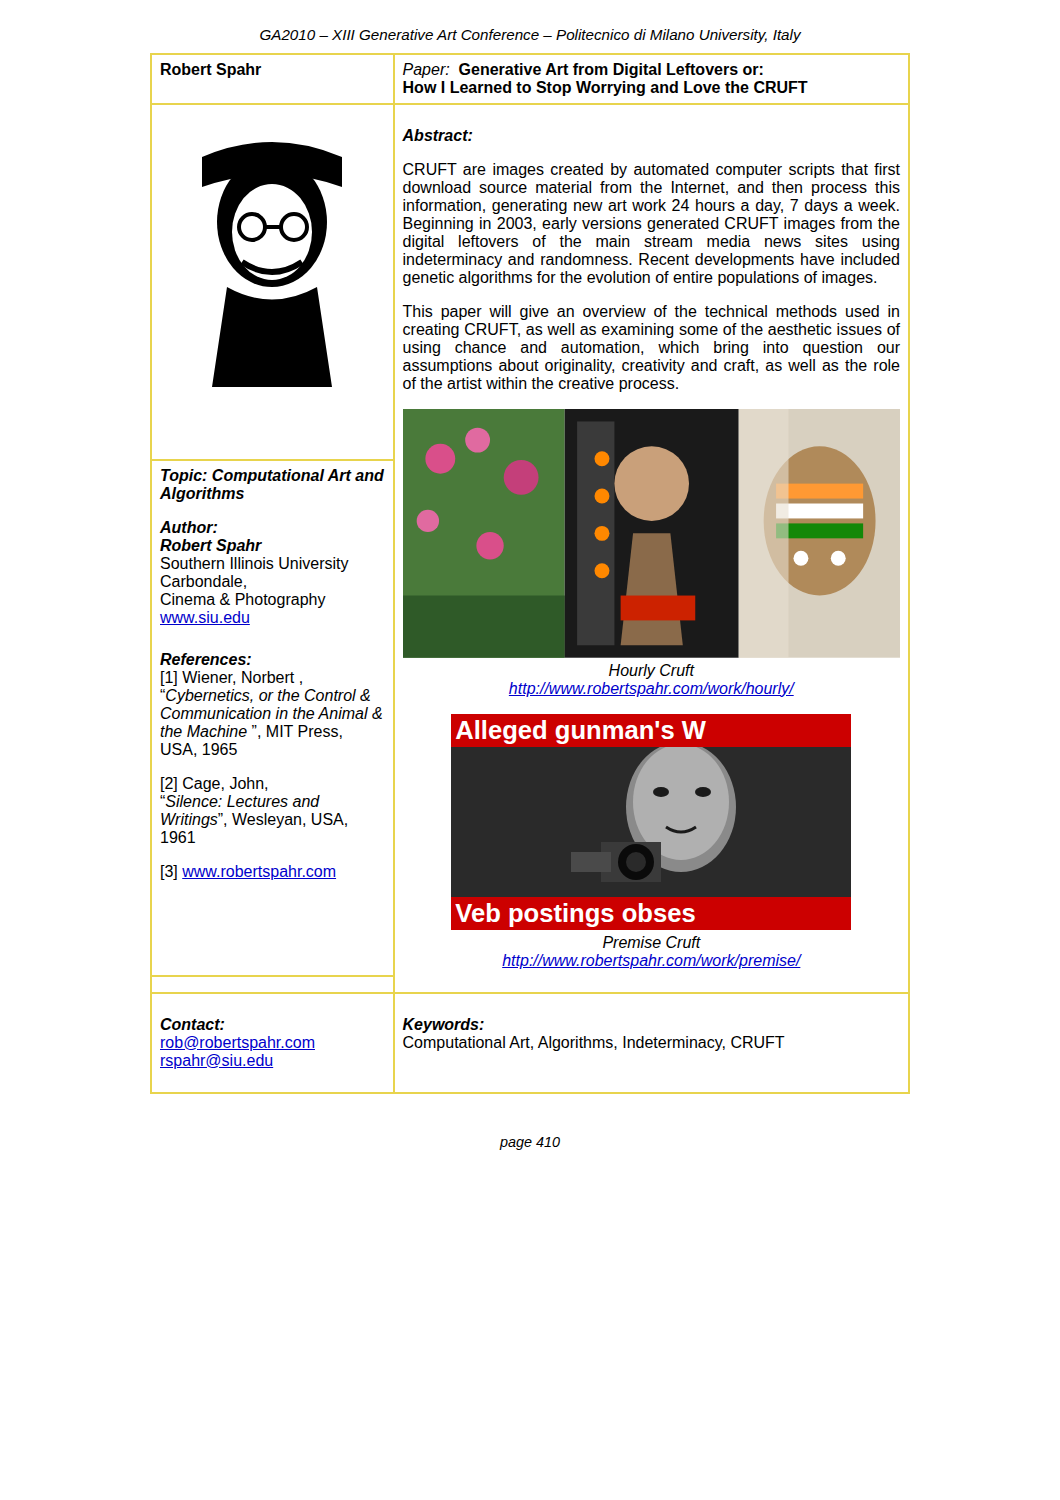GA2010 – XIII Generative Art Conference – Politecnico di Milano University, Italy
| Robert Spahr | Paper: Generative Art from Digital Leftovers or: How I Learned to Stop Worrying and Love the CRUFT |
| | Abstract: CRUFT are images created by automated computer scripts that first download source material from the Internet, and then process this information, generating new art work 24 hours a day, 7 days a week. Beginning in 2003, early versions generated CRUFT images from the digital leftovers of the main stream media news sites using indeterminacy and randomness. Recent developments have included genetic algorithms for the evolution of entire populations of images. This paper will give an overview of the technical methods used in creating CRUFT, as well as examining some of the aesthetic issues of using chance and automation, which bring into question our assumptions about originality, creativity and craft, as well as the role of the artist within the creative process. Hourly Cruft http://www.robertspahr.com/work/hourly/ Alleged gunman's W Veb postings obses Premise Cruft http://www.robertspahr.com/work/premise/ |
| Topic: Computational Art and Algorithms Author: Robert Spahr Southern Illinois University Carbondale, Cinema & Photography www.siu.edu References: [1] Wiener, Norbert , “ Cybernetics, or the Control & Communication in the Animal & the Machine ”, MIT Press, USA, 1965 [2] Cage, John, “ Silence: Lectures and Writings ”, Wesleyan, USA, 1961 [3] www.robertspahr.com |
| Contact: rob@robertspahr.com rspahr@siu.edu | Keywords: Computational Art, Algorithms, Indeterminacy, CRUFT |
page 410